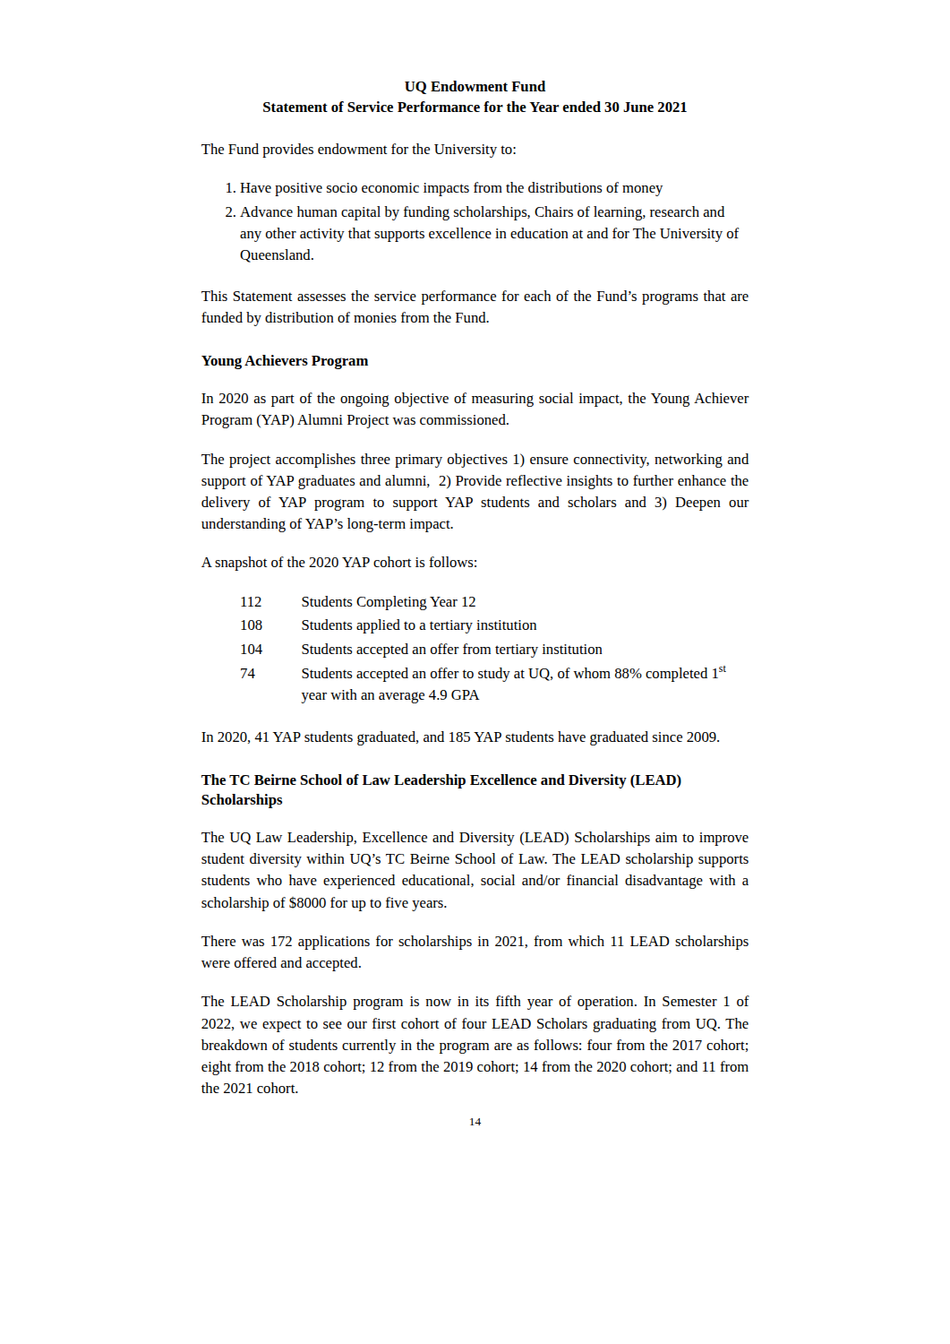UQ Endowment Fund Statement of Service Performance for the Year ended 30 June 2021
The Fund provides endowment for the University to:
Have positive socio economic impacts from the distributions of money
Advance human capital by funding scholarships, Chairs of learning, research and any other activity that supports excellence in education at and for The University of Queensland.
This Statement assesses the service performance for each of the Fund’s programs that are funded by distribution of monies from the Fund.
Young Achievers Program
In 2020 as part of the ongoing objective of measuring social impact, the Young Achiever Program (YAP) Alumni Project was commissioned.
The project accomplishes three primary objectives 1) ensure connectivity, networking and support of YAP graduates and alumni, 2) Provide reflective insights to further enhance the delivery of YAP program to support YAP students and scholars and 3) Deepen our understanding of YAP’s long-term impact.
A snapshot of the 2020 YAP cohort is follows:
| 112 | Students Completing Year 12 |
| 108 | Students applied to a tertiary institution |
| 104 | Students accepted an offer from tertiary institution |
| 74 | Students accepted an offer to study at UQ, of whom 88% completed 1 st year with an average 4.9 GPA |
In 2020, 41 YAP students graduated, and 185 YAP students have graduated since 2009.
The TC Beirne School of Law Leadership Excellence and Diversity (LEAD) Scholarships
The UQ Law Leadership, Excellence and Diversity (LEAD) Scholarships aim to improve student diversity within UQ’s TC Beirne School of Law. The LEAD scholarship supports students who have experienced educational, social and/or financial disadvantage with a scholarship of $8000 for up to five years.
There was 172 applications for scholarships in 2021, from which 11 LEAD scholarships were offered and accepted.
The LEAD Scholarship program is now in its fifth year of operation. In Semester 1 of 2022, we expect to see our first cohort of four LEAD Scholars graduating from UQ. The breakdown of students currently in the program are as follows: four from the 2017 cohort; eight from the 2018 cohort; 12 from the 2019 cohort; 14 from the 2020 cohort; and 11 from the 2021 cohort.
14